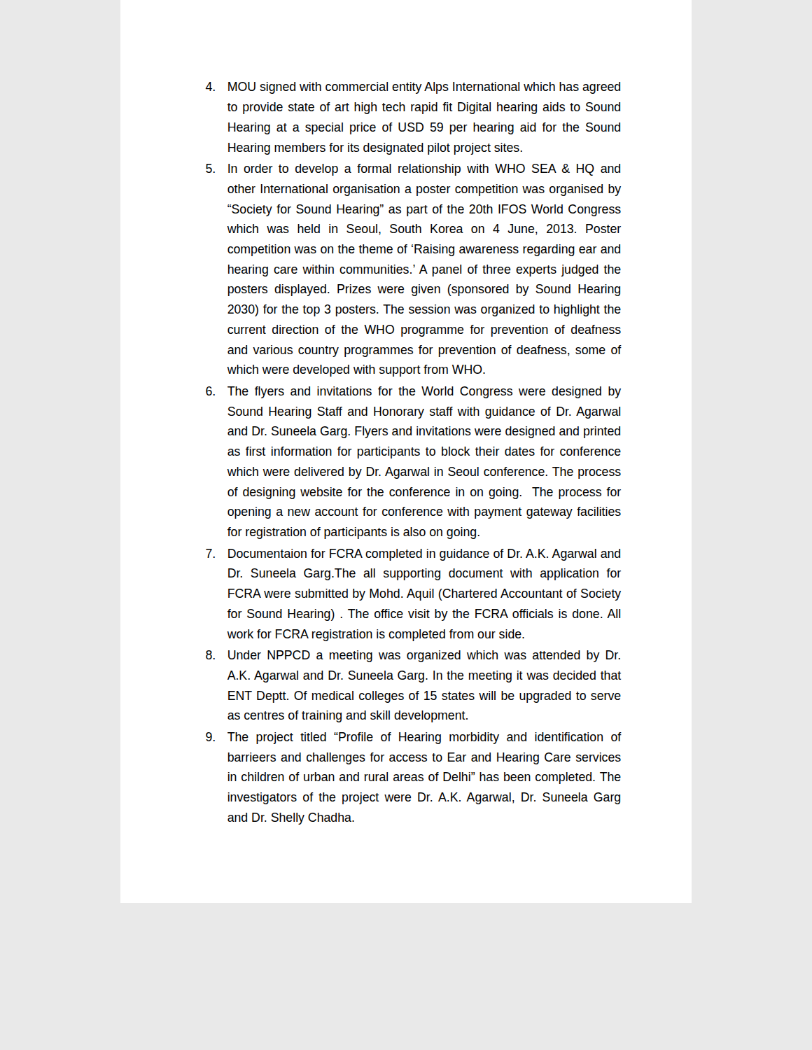MOU signed with commercial entity Alps International which has agreed to provide state of art high tech rapid fit Digital hearing aids to Sound Hearing at a special price of USD 59 per hearing aid for the Sound Hearing members for its designated pilot project sites.
In order to develop a formal relationship with WHO SEA & HQ and other International organisation a poster competition was organised by “Society for Sound Hearing” as part of the 20th IFOS World Congress which was held in Seoul, South Korea on 4 June, 2013. Poster competition was on the theme of ‘Raising awareness regarding ear and hearing care within communities.’ A panel of three experts judged the posters displayed. Prizes were given (sponsored by Sound Hearing 2030) for the top 3 posters. The session was organized to highlight the current direction of the WHO programme for prevention of deafness and various country programmes for prevention of deafness, some of which were developed with support from WHO.
The flyers and invitations for the World Congress were designed by Sound Hearing Staff and Honorary staff with guidance of Dr. Agarwal and Dr. Suneela Garg. Flyers and invitations were designed and printed as first information for participants to block their dates for conference which were delivered by Dr. Agarwal in Seoul conference. The process of designing website for the conference in on going. The process for opening a new account for conference with payment gateway facilities for registration of participants is also on going.
Documentaion for FCRA completed in guidance of Dr. A.K. Agarwal and Dr. Suneela Garg.The all supporting document with application for FCRA were submitted by Mohd. Aquil (Chartered Accountant of Society for Sound Hearing) . The office visit by the FCRA officials is done. All work for FCRA registration is completed from our side.
Under NPPCD a meeting was organized which was attended by Dr. A.K. Agarwal and Dr. Suneela Garg. In the meeting it was decided that ENT Deptt. Of medical colleges of 15 states will be upgraded to serve as centres of training and skill development.
The project titled “Profile of Hearing morbidity and identification of barrieers and challenges for access to Ear and Hearing Care services in children of urban and rural areas of Delhi” has been completed. The investigators of the project were Dr. A.K. Agarwal, Dr. Suneela Garg and Dr. Shelly Chadha.